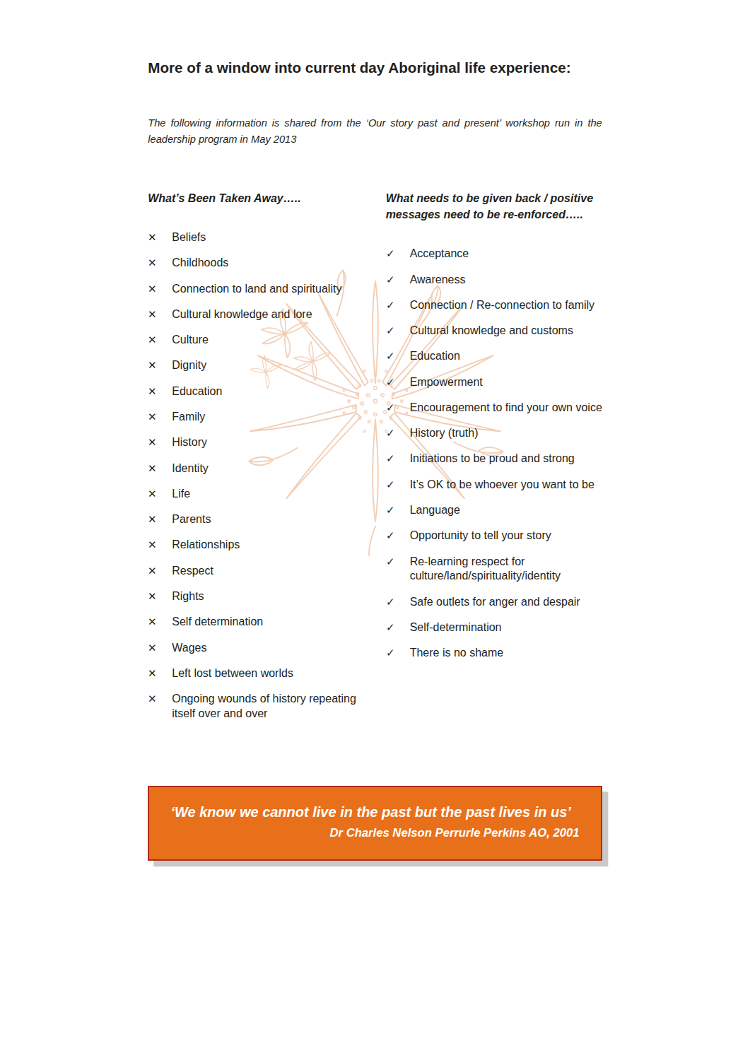More of a window into current day Aboriginal life experience:
The following information is shared from the ‘Our story past and present’ workshop run in the leadership program in May 2013
What’s Been Taken Away…..
✕Beliefs
✕Childhoods
✕Connection to land and spirituality
✕Cultural knowledge and lore
✕Culture
✕Dignity
✕Education
✕Family
✕History
✕Identity
✕Life
✕Parents
✕Relationships
✕Respect
✕Rights
✕Self determination
✕Wages
✕Left lost between worlds
✕Ongoing wounds of history repeating itself over and over
What needs to be given back / positive messages need to be re-enforced…..
✓Acceptance
✓Awareness
✓Connection / Re-connection to family
✓Cultural knowledge and customs
✓Education
✓Empowerment
✓Encouragement to find your own voice
✓History (truth)
✓Initiations to be proud and strong
✓It’s OK to be whoever you want to be
✓Language
✓Opportunity to tell your story
✓Re-learning respect for culture/land/spirituality/identity
✓Safe outlets for anger and despair
✓Self-determination
✓There is no shame
‘We know we cannot live in the past but the past lives in us’
Dr Charles Nelson Perrurle Perkins AO, 2001